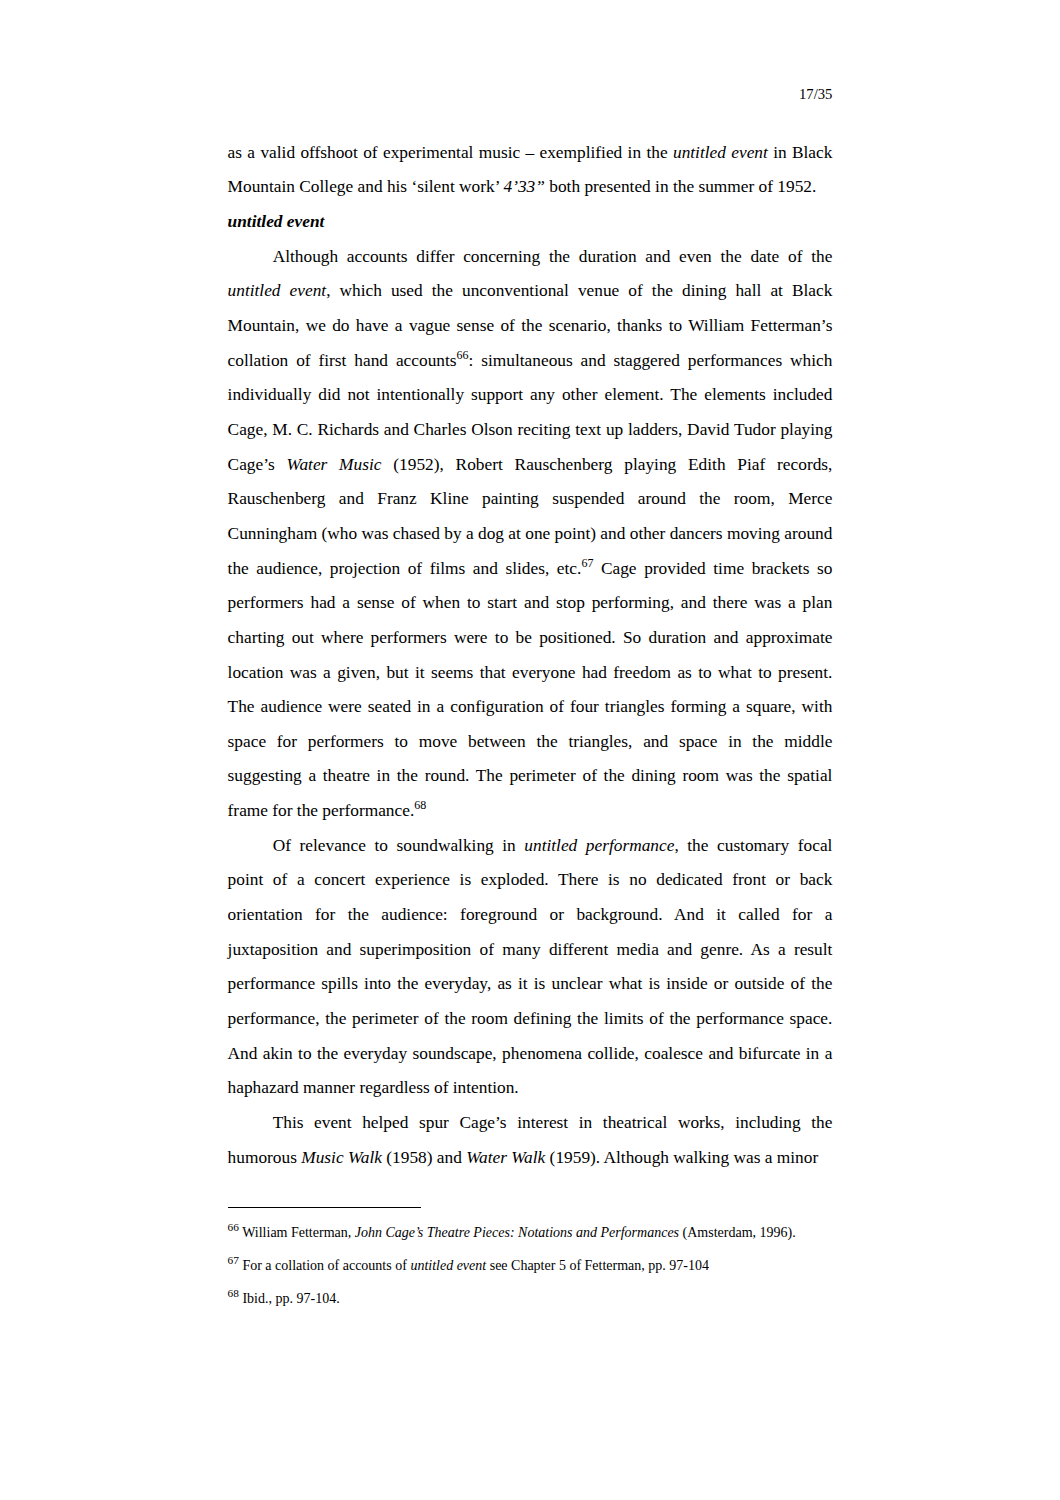17/35
as a valid offshoot of experimental music – exemplified in the untitled event in Black Mountain College and his ‘silent work’ 4’33” both presented in the summer of 1952.
untitled event
Although accounts differ concerning the duration and even the date of the untitled event, which used the unconventional venue of the dining hall at Black Mountain, we do have a vague sense of the scenario, thanks to William Fetterman’s collation of first hand accounts66: simultaneous and staggered performances which individually did not intentionally support any other element. The elements included Cage, M. C. Richards and Charles Olson reciting text up ladders, David Tudor playing Cage’s Water Music (1952), Robert Rauschenberg playing Edith Piaf records, Rauschenberg and Franz Kline painting suspended around the room, Merce Cunningham (who was chased by a dog at one point) and other dancers moving around the audience, projection of films and slides, etc.67 Cage provided time brackets so performers had a sense of when to start and stop performing, and there was a plan charting out where performers were to be positioned. So duration and approximate location was a given, but it seems that everyone had freedom as to what to present. The audience were seated in a configuration of four triangles forming a square, with space for performers to move between the triangles, and space in the middle suggesting a theatre in the round. The perimeter of the dining room was the spatial frame for the performance.68
Of relevance to soundwalking in untitled performance, the customary focal point of a concert experience is exploded. There is no dedicated front or back orientation for the audience: foreground or background. And it called for a juxtaposition and superimposition of many different media and genre. As a result performance spills into the everyday, as it is unclear what is inside or outside of the performance, the perimeter of the room defining the limits of the performance space. And akin to the everyday soundscape, phenomena collide, coalesce and bifurcate in a haphazard manner regardless of intention.
This event helped spur Cage’s interest in theatrical works, including the humorous Music Walk (1958) and Water Walk (1959). Although walking was a minor
66 William Fetterman, John Cage’s Theatre Pieces: Notations and Performances (Amsterdam, 1996).
67 For a collation of accounts of untitled event see Chapter 5 of Fetterman, pp. 97-104
68 Ibid., pp. 97-104.